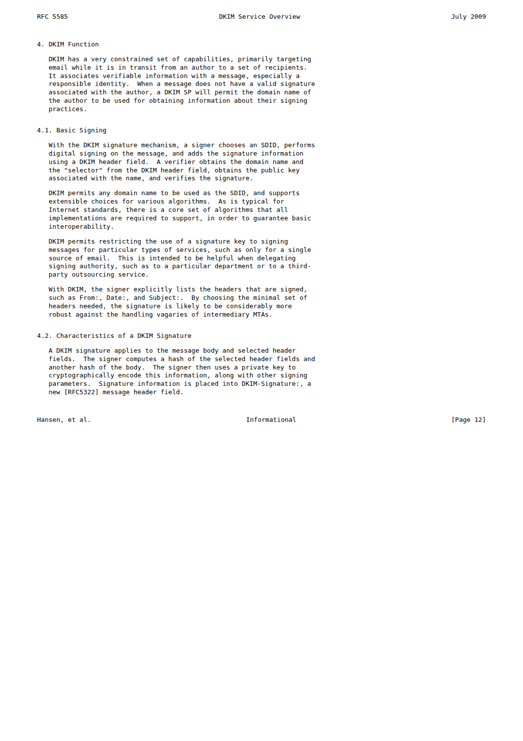RFC 5585 DKIM Service Overview July 2009
4. DKIM Function
DKIM has a very constrained set of capabilities, primarily targeting email while it is in transit from an author to a set of recipients. It associates verifiable information with a message, especially a responsible identity. When a message does not have a valid signature associated with the author, a DKIM SP will permit the domain name of the author to be used for obtaining information about their signing practices.
4.1. Basic Signing
With the DKIM signature mechanism, a signer chooses an SDID, performs digital signing on the message, and adds the signature information using a DKIM header field. A verifier obtains the domain name and the "selector" from the DKIM header field, obtains the public key associated with the name, and verifies the signature.
DKIM permits any domain name to be used as the SDID, and supports extensible choices for various algorithms. As is typical for Internet standards, there is a core set of algorithms that all implementations are required to support, in order to guarantee basic interoperability.
DKIM permits restricting the use of a signature key to signing messages for particular types of services, such as only for a single source of email. This is intended to be helpful when delegating signing authority, such as to a particular department or to a third- party outsourcing service.
With DKIM, the signer explicitly lists the headers that are signed, such as From:, Date:, and Subject:. By choosing the minimal set of headers needed, the signature is likely to be considerably more robust against the handling vagaries of intermediary MTAs.
4.2. Characteristics of a DKIM Signature
A DKIM signature applies to the message body and selected header fields. The signer computes a hash of the selected header fields and another hash of the body. The signer then uses a private key to cryptographically encode this information, along with other signing parameters. Signature information is placed into DKIM-Signature:, a new [RFC5322] message header field.
Hansen, et al. Informational [Page 12]